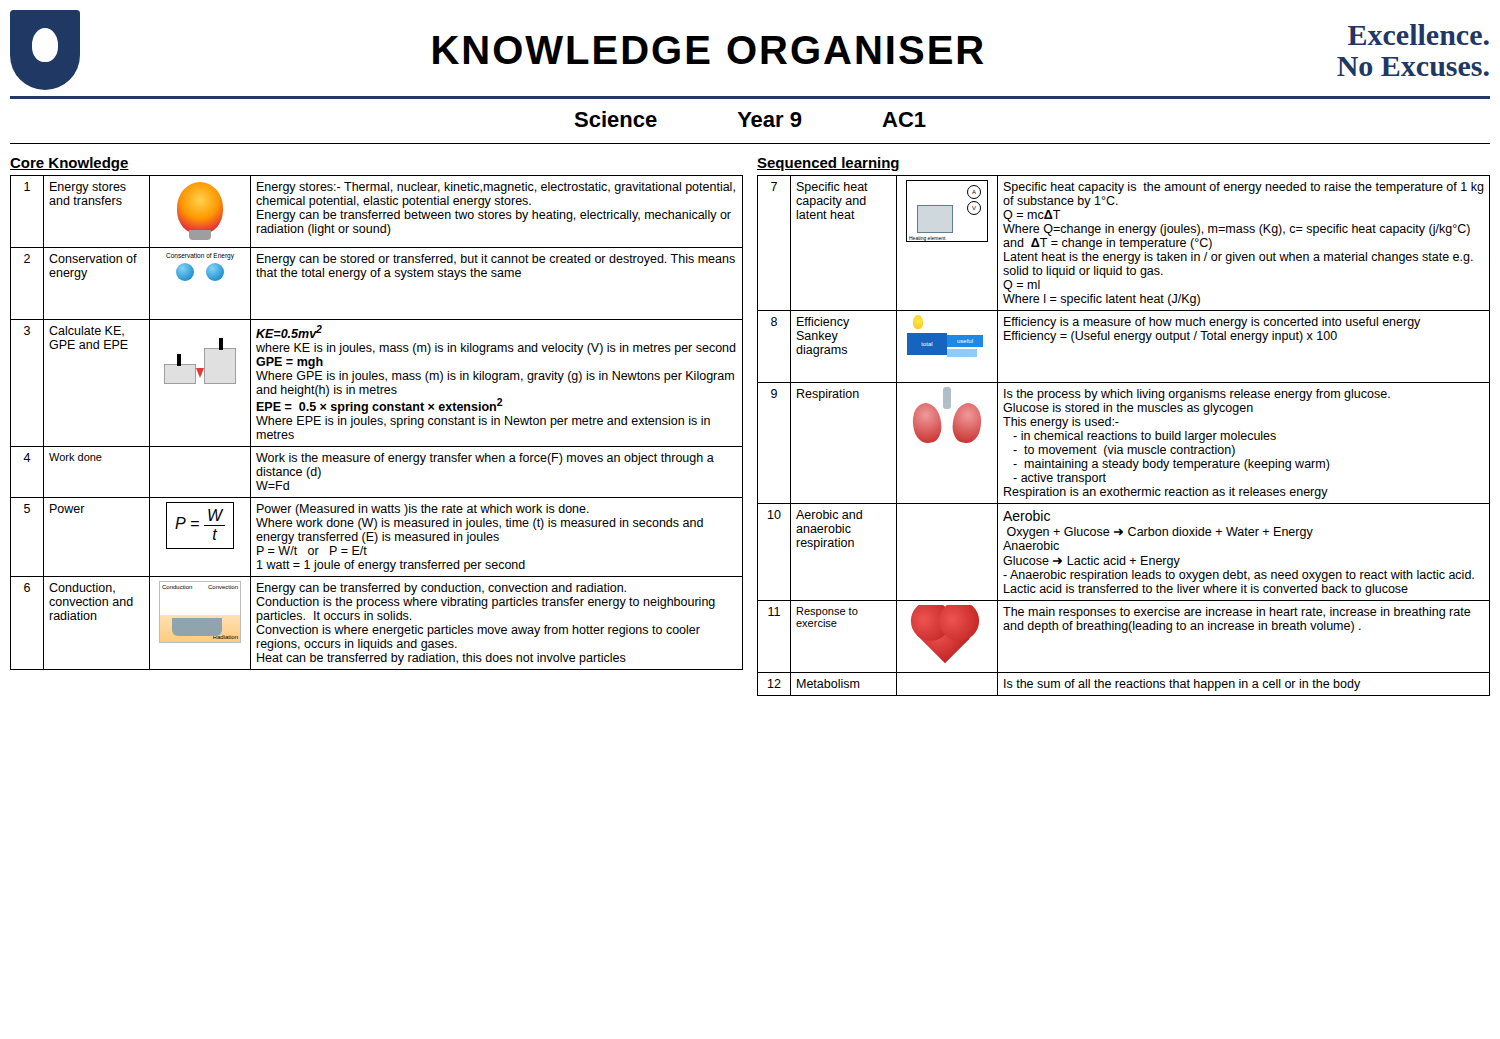KNOWLEDGE ORGANISER
Excellence.
No Excuses.
Science Year 9 AC1
Core Knowledge
| 1 | Energy stores and transfers | | Energy stores:- Thermal, nuclear, kinetic,magnetic, electrostatic, gravitational potential, chemical potential, elastic potential energy stores. Energy can be transferred between two stores by heating, electrically, mechanically or radiation (light or sound) |
| 2 | Conservation of energy | Conservation of Energy | Energy can be stored or transferred, but it cannot be created or destroyed. This means that the total energy of a system stays the same |
| 3 | Calculate KE, GPE and EPE | | KE=0.5mv 2 where KE is in joules, mass (m) is in kilograms and velocity (V) is in metres per second GPE = mgh Where GPE is in joules, mass (m) is in kilogram, gravity (g) is in Newtons per Kilogram and height(h) is in metres EPE = 0.5 × spring constant × extension 2 Where EPE is in joules, spring constant is in Newton per metre and extension is in metres |
| 4 | Work done | | Work is the measure of energy transfer when a force(F) moves an object through a distance (d) W=Fd |
| 5 | Power | P = W t | Power (Measured in watts )is the rate at which work is done. Where work done (W) is measured in joules, time (t) is measured in seconds and energy transferred (E) is measured in joules P = W/t or P = E/t 1 watt = 1 joule of energy transferred per second |
| 6 | Conduction, convection and radiation | Conduction Convection Radiation | Energy can be transferred by conduction, convection and radiation. Conduction is the process where vibrating particles transfer energy to neighbouring particles. It occurs in solids. Convection is where energetic particles move away from hotter regions to cooler regions, occurs in liquids and gases. Heat can be transferred by radiation, this does not involve particles |
Sequenced learning
| 7 | Specific heat capacity and latent heat | A V Heating element | Specific heat capacity is the amount of energy needed to raise the temperature of 1 kg of substance by 1°C. Q = mc Δ T Where Q=change in energy (joules), m=mass (Kg), c= specific heat capacity (j/kg°C) and Δ T = change in temperature (°C) Latent heat is the energy is taken in / or given out when a material changes state e.g. solid to liquid or liquid to gas. Q = ml Where l = specific latent heat (J/Kg) |
| 8 | Efficiency Sankey diagrams | total energy useful | Efficiency is a measure of how much energy is concerted into useful energy Efficiency = (Useful energy output / Total energy input) x 100 |
| 9 | Respiration | | Is the process by which living organisms release energy from glucose. Glucose is stored in the muscles as glycogen This energy is used:- - in chemical reactions to build larger molecules - to movement (via muscle contraction) - maintaining a steady body temperature (keeping warm) - active transport Respiration is an exothermic reaction as it releases energy |
| 10 | Aerobic and anaerobic respiration | | Aerobic Oxygen + Glucose ➜ Carbon dioxide + Water + Energy Anaerobic Glucose ➜ Lactic acid + Energy - Anaerobic respiration leads to oxygen debt, as need oxygen to react with lactic acid. Lactic acid is transferred to the liver where it is converted back to glucose |
| 11 | Response to exercise | | The main responses to exercise are increase in heart rate, increase in breathing rate and depth of breathing(leading to an increase in breath volume) . |
| 12 | Metabolism | | Is the sum of all the reactions that happen in a cell or in the body |